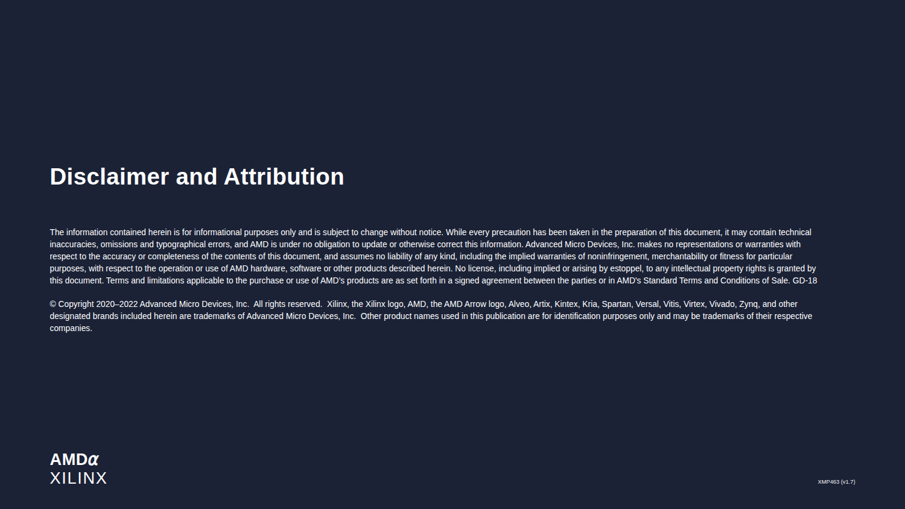Disclaimer and Attribution
The information contained herein is for informational purposes only and is subject to change without notice. While every precaution has been taken in the preparation of this document, it may contain technical inaccuracies, omissions and typographical errors, and AMD is under no obligation to update or otherwise correct this information. Advanced Micro Devices, Inc. makes no representations or warranties with respect to the accuracy or completeness of the contents of this document, and assumes no liability of any kind, including the implied warranties of noninfringement, merchantability or fitness for particular purposes, with respect to the operation or use of AMD hardware, software or other products described herein. No license, including implied or arising by estoppel, to any intellectual property rights is granted by this document. Terms and limitations applicable to the purchase or use of AMD’s products are as set forth in a signed agreement between the parties or in AMD's Standard Terms and Conditions of Sale. GD-18
© Copyright 2020–2022 Advanced Micro Devices, Inc. All rights reserved. Xilinx, the Xilinx logo, AMD, the AMD Arrow logo, Alveo, Artix, Kintex, Kria, Spartan, Versal, Vitis, Virtex, Vivado, Zynq, and other designated brands included herein are trademarks of Advanced Micro Devices, Inc. Other product names used in this publication are for identification purposes only and may be trademarks of their respective companies.
AMD⍺ XILINX
XMP463 (v1.7)